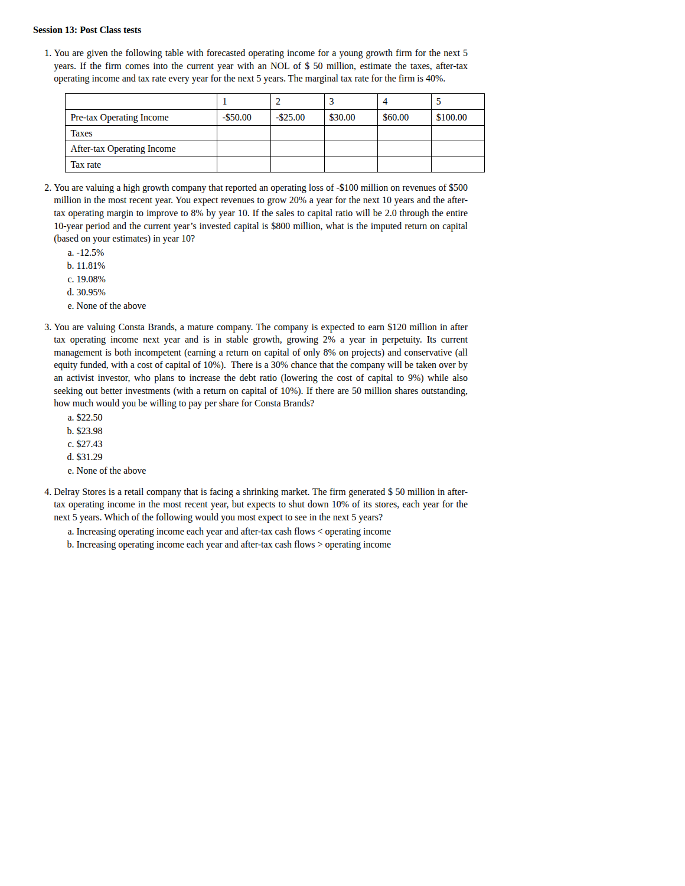Session 13: Post Class tests
You are given the following table with forecasted operating income for a young growth firm for the next 5 years. If the firm comes into the current year with an NOL of $ 50 million, estimate the taxes, after-tax operating income and tax rate every year for the next 5 years. The marginal tax rate for the firm is 40%.
| | 1 | 2 | 3 | 4 | 5 |
| --- | --- | --- | --- | --- | --- |
| Pre-tax Operating Income | -$50.00 | -$25.00 | $30.00 | $60.00 | $100.00 |
| Taxes | | | | | |
| After-tax Operating Income | | | | | |
| Tax rate | | | | | |
You are valuing a high growth company that reported an operating loss of -$100 million on revenues of $500 million in the most recent year. You expect revenues to grow 20% a year for the next 10 years and the after-tax operating margin to improve to 8% by year 10. If the sales to capital ratio will be 2.0 through the entire 10-year period and the current year’s invested capital is $800 million, what is the imputed return on capital (based on your estimates) in year 10?
-12.5%
11.81%
19.08%
30.95%
None of the above
You are valuing Consta Brands, a mature company. The company is expected to earn $120 million in after tax operating income next year and is in stable growth, growing 2% a year in perpetuity. Its current management is both incompetent (earning a return on capital of only 8% on projects) and conservative (all equity funded, with a cost of capital of 10%). There is a 30% chance that the company will be taken over by an activist investor, who plans to increase the debt ratio (lowering the cost of capital to 9%) while also seeking out better investments (with a return on capital of 10%). If there are 50 million shares outstanding, how much would you be willing to pay per share for Consta Brands?
$22.50
$23.98
$27.43
$31.29
None of the above
Delray Stores is a retail company that is facing a shrinking market. The firm generated $ 50 million in after-tax operating income in the most recent year, but expects to shut down 10% of its stores, each year for the next 5 years. Which of the following would you most expect to see in the next 5 years?
Increasing operating income each year and after-tax cash flows < operating income
Increasing operating income each year and after-tax cash flows > operating income